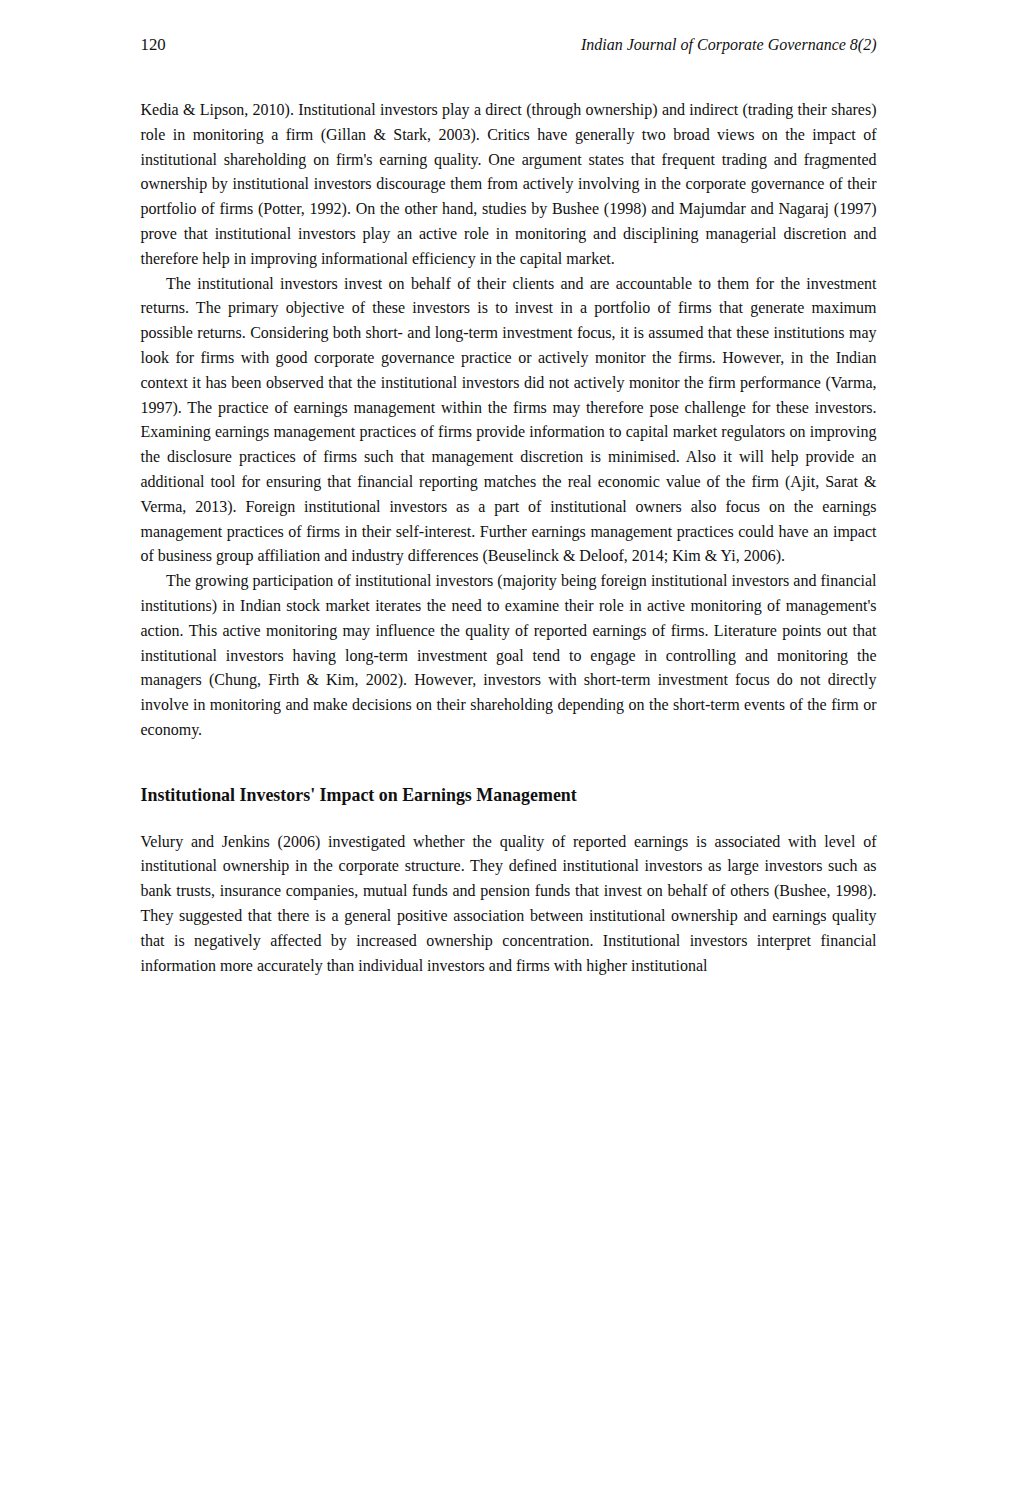120 Indian Journal of Corporate Governance 8(2)
Kedia & Lipson, 2010). Institutional investors play a direct (through ownership) and indirect (trading their shares) role in monitoring a firm (Gillan & Stark, 2003). Critics have generally two broad views on the impact of institutional shareholding on firm's earning quality. One argument states that frequent trading and fragmented ownership by institutional investors discourage them from actively involving in the corporate governance of their portfolio of firms (Potter, 1992). On the other hand, studies by Bushee (1998) and Majumdar and Nagaraj (1997) prove that institutional investors play an active role in monitoring and disciplining managerial discretion and therefore help in improving informational efficiency in the capital market.
The institutional investors invest on behalf of their clients and are accountable to them for the investment returns. The primary objective of these investors is to invest in a portfolio of firms that generate maximum possible returns. Considering both short- and long-term investment focus, it is assumed that these institutions may look for firms with good corporate governance practice or actively monitor the firms. However, in the Indian context it has been observed that the institutional investors did not actively monitor the firm performance (Varma, 1997). The practice of earnings management within the firms may therefore pose challenge for these investors. Examining earnings management practices of firms provide information to capital market regulators on improving the disclosure practices of firms such that management discretion is minimised. Also it will help provide an additional tool for ensuring that financial reporting matches the real economic value of the firm (Ajit, Sarat & Verma, 2013). Foreign institutional investors as a part of institutional owners also focus on the earnings management practices of firms in their self-interest. Further earnings management practices could have an impact of business group affiliation and industry differences (Beuselinck & Deloof, 2014; Kim & Yi, 2006).
The growing participation of institutional investors (majority being foreign institutional investors and financial institutions) in Indian stock market iterates the need to examine their role in active monitoring of management's action. This active monitoring may influence the quality of reported earnings of firms. Literature points out that institutional investors having long-term investment goal tend to engage in controlling and monitoring the managers (Chung, Firth & Kim, 2002). However, investors with short-term investment focus do not directly involve in monitoring and make decisions on their shareholding depending on the short-term events of the firm or economy.
Institutional Investors' Impact on Earnings Management
Velury and Jenkins (2006) investigated whether the quality of reported earnings is associated with level of institutional ownership in the corporate structure. They defined institutional investors as large investors such as bank trusts, insurance companies, mutual funds and pension funds that invest on behalf of others (Bushee, 1998). They suggested that there is a general positive association between institutional ownership and earnings quality that is negatively affected by increased ownership concentration. Institutional investors interpret financial information more accurately than individual investors and firms with higher institutional